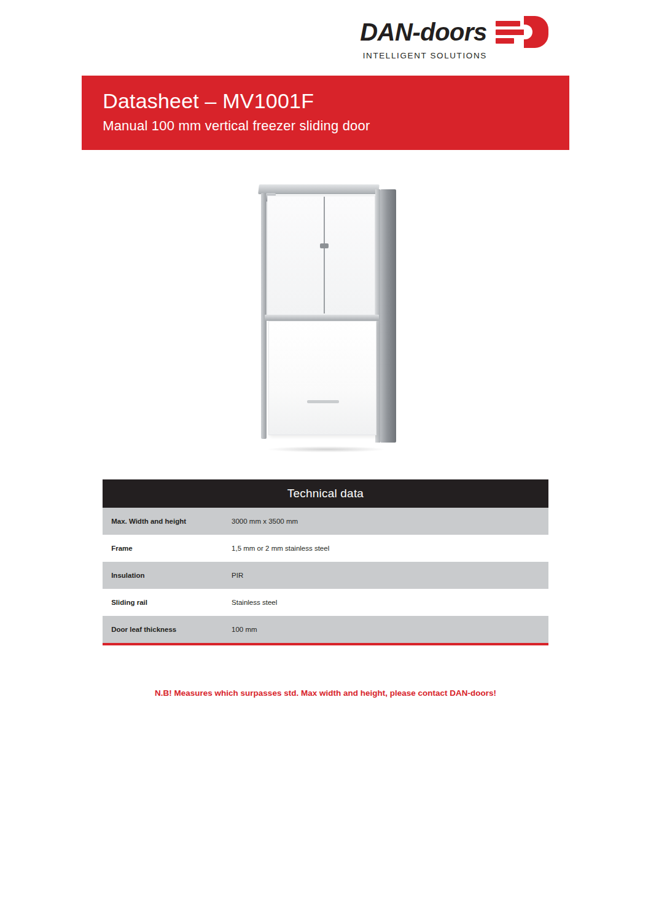DAN-doors
INTELLIGENT SOLUTIONS
Datasheet – MV1001F
Manual 100 mm vertical freezer sliding door
Technical data
| Max. Width and height | 3000 mm x 3500 mm |
| Frame | 1,5 mm or 2 mm stainless steel |
| Insulation | PIR |
| Sliding rail | Stainless steel |
| Door leaf thickness | 100 mm |
N.B! Measures which surpasses std. Max width and height, please contact DAN-doors!